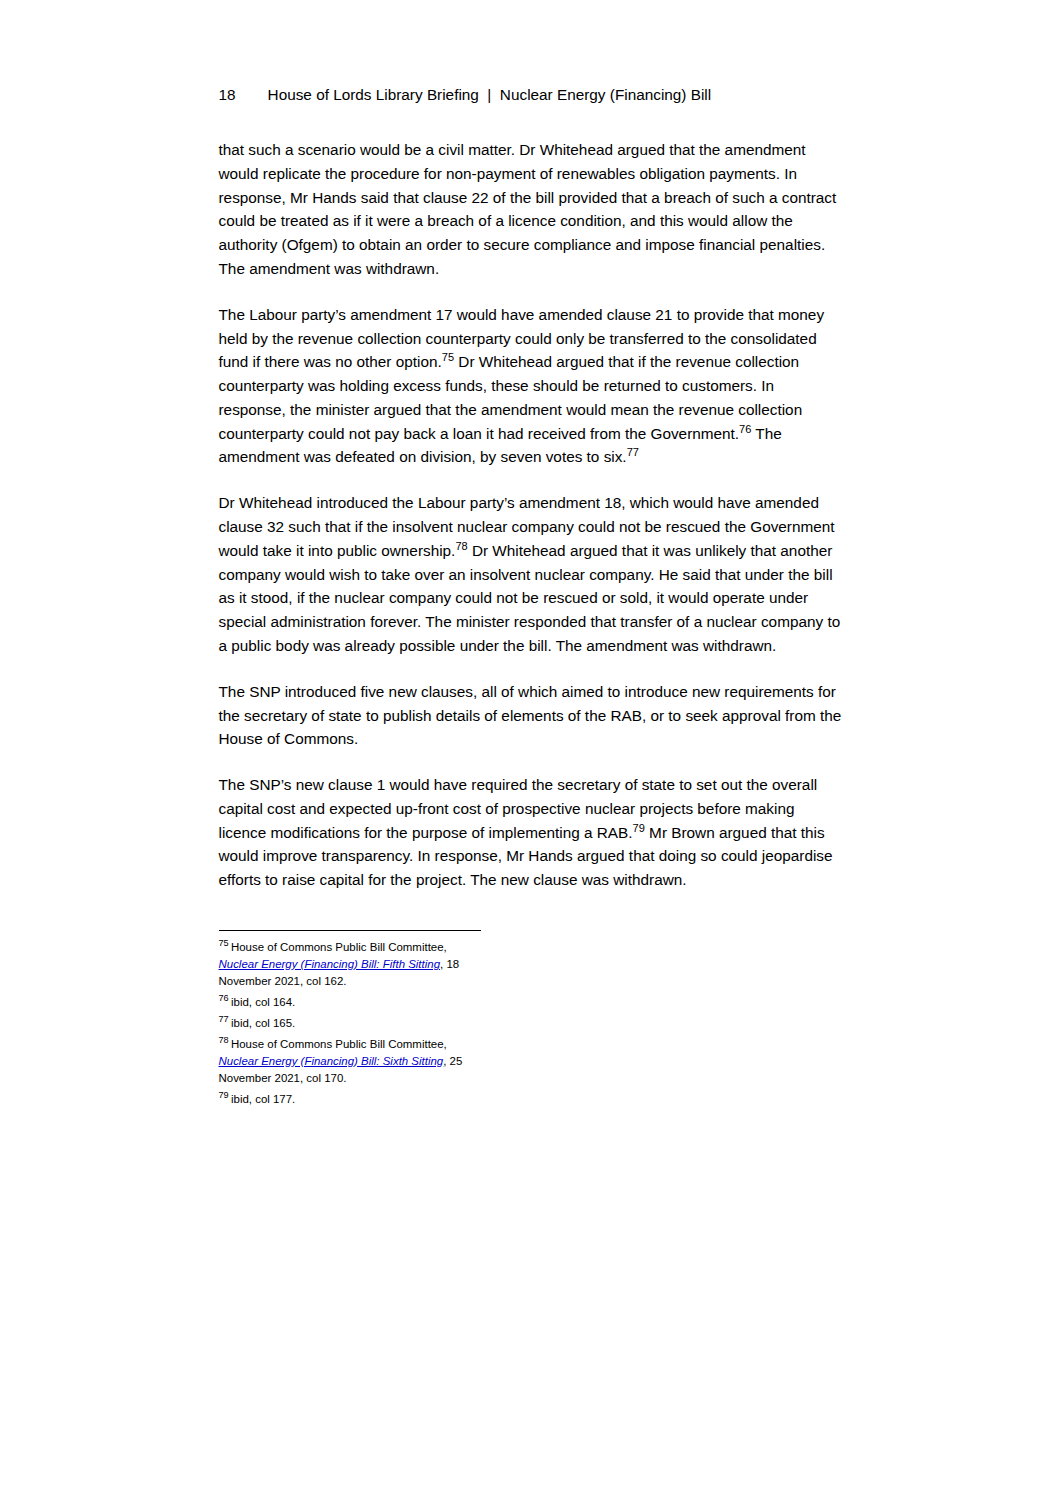18 House of Lords Library Briefing | Nuclear Energy (Financing) Bill
that such a scenario would be a civil matter. Dr Whitehead argued that the amendment would replicate the procedure for non-payment of renewables obligation payments. In response, Mr Hands said that clause 22 of the bill provided that a breach of such a contract could be treated as if it were a breach of a licence condition, and this would allow the authority (Ofgem) to obtain an order to secure compliance and impose financial penalties. The amendment was withdrawn.
The Labour party’s amendment 17 would have amended clause 21 to provide that money held by the revenue collection counterparty could only be transferred to the consolidated fund if there was no other option.75 Dr Whitehead argued that if the revenue collection counterparty was holding excess funds, these should be returned to customers. In response, the minister argued that the amendment would mean the revenue collection counterparty could not pay back a loan it had received from the Government.76 The amendment was defeated on division, by seven votes to six.77
Dr Whitehead introduced the Labour party’s amendment 18, which would have amended clause 32 such that if the insolvent nuclear company could not be rescued the Government would take it into public ownership.78 Dr Whitehead argued that it was unlikely that another company would wish to take over an insolvent nuclear company. He said that under the bill as it stood, if the nuclear company could not be rescued or sold, it would operate under special administration forever. The minister responded that transfer of a nuclear company to a public body was already possible under the bill. The amendment was withdrawn.
The SNP introduced five new clauses, all of which aimed to introduce new requirements for the secretary of state to publish details of elements of the RAB, or to seek approval from the House of Commons.
The SNP’s new clause 1 would have required the secretary of state to set out the overall capital cost and expected up-front cost of prospective nuclear projects before making licence modifications for the purpose of implementing a RAB.79 Mr Brown argued that this would improve transparency. In response, Mr Hands argued that doing so could jeopardise efforts to raise capital for the project. The new clause was withdrawn.
75 House of Commons Public Bill Committee, Nuclear Energy (Financing) Bill: Fifth Sitting, 18 November 2021, col 162.
76ibid, col 164.
77ibid, col 165.
78 House of Commons Public Bill Committee, Nuclear Energy (Financing) Bill: Sixth Sitting, 25 November 2021, col 170.
79ibid, col 177.